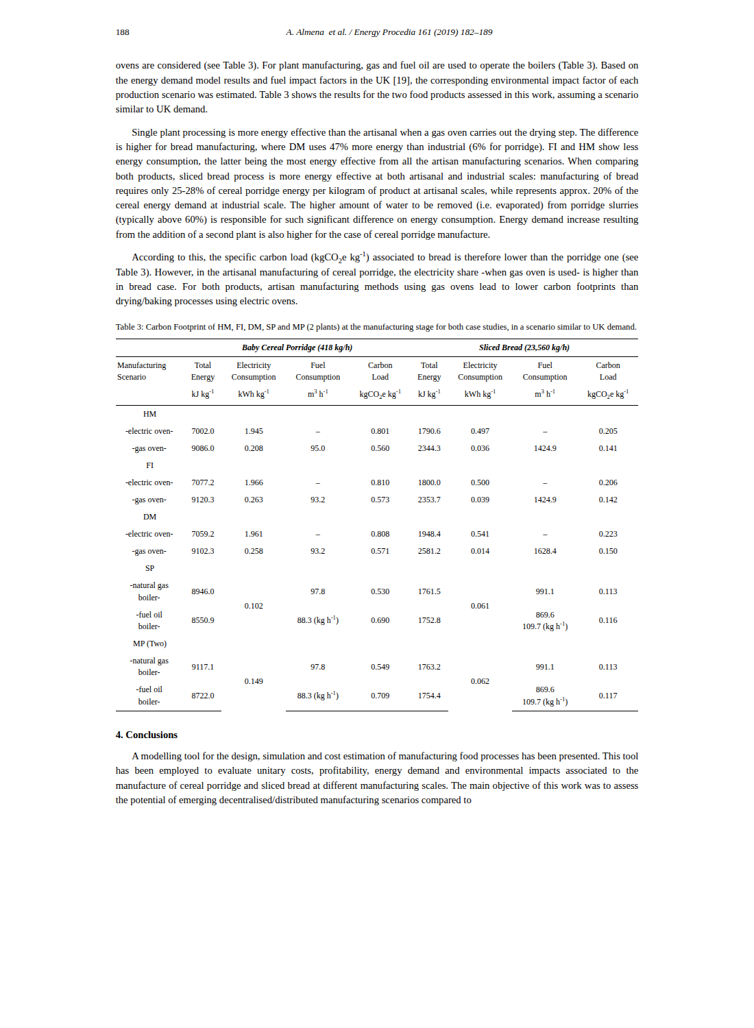188 A. Almena et al. / Energy Procedia 161 (2019) 182–189
ovens are considered (see Table 3). For plant manufacturing, gas and fuel oil are used to operate the boilers (Table 3). Based on the energy demand model results and fuel impact factors in the UK [19], the corresponding environmental impact factor of each production scenario was estimated. Table 3 shows the results for the two food products assessed in this work, assuming a scenario similar to UK demand.
Single plant processing is more energy effective than the artisanal when a gas oven carries out the drying step. The difference is higher for bread manufacturing, where DM uses 47% more energy than industrial (6% for porridge). FI and HM show less energy consumption, the latter being the most energy effective from all the artisan manufacturing scenarios. When comparing both products, sliced bread process is more energy effective at both artisanal and industrial scales: manufacturing of bread requires only 25-28% of cereal porridge energy per kilogram of product at artisanal scales, while represents approx. 20% of the cereal energy demand at industrial scale. The higher amount of water to be removed (i.e. evaporated) from porridge slurries (typically above 60%) is responsible for such significant difference on energy consumption. Energy demand increase resulting from the addition of a second plant is also higher for the case of cereal porridge manufacture.
According to this, the specific carbon load (kgCO2e kg-1) associated to bread is therefore lower than the porridge one (see Table 3). However, in the artisanal manufacturing of cereal porridge, the electricity share -when gas oven is used- is higher than in bread case. For both products, artisan manufacturing methods using gas ovens lead to lower carbon footprints than drying/baking processes using electric ovens.
Table 3: Carbon Footprint of HM, FI, DM, SP and MP (2 plants) at the manufacturing stage for both case studies, in a scenario similar to UK demand.
| | Baby Cereal Porridge (418 kg/h) | Sliced Bread (23,560 kg/h) |
| --- | --- | --- |
| Manufacturing Scenario | Total Energy | Electricity Consumption | Fuel Consumption | Carbon Load | Total Energy | Electricity Consumption | Fuel Consumption | Carbon Load |
| | kJ kg -1 | kWh kg -1 | m 3 h -1 | kgCO 2 e kg -1 | kJ kg -1 | kWh kg -1 | m 3 h -1 | kgCO 2 e kg -1 |
| HM | | | | | | | | |
| -electric oven- | 7002.0 | 1.945 | – | 0.801 | 1790.6 | 0.497 | – | 0.205 |
| -gas oven- | 9086.0 | 0.208 | 95.0 | 0.560 | 2344.3 | 0.036 | 1424.9 | 0.141 |
| FI | | | | | | | | |
| -electric oven- | 7077.2 | 1.966 | – | 0.810 | 1800.0 | 0.500 | – | 0.206 |
| -gas oven- | 9120.3 | 0.263 | 93.2 | 0.573 | 2353.7 | 0.039 | 1424.9 | 0.142 |
| DM | | | | | | | | |
| -electric oven- | 7059.2 | 1.961 | – | 0.808 | 1948.4 | 0.541 | – | 0.223 |
| -gas oven- | 9102.3 | 0.258 | 93.2 | 0.571 | 2581.2 | 0.014 | 1628.4 | 0.150 |
| SP | | | | | | | | |
| -natural gas boiler- | 8946.0 | 0.102 | 97.8 | 0.530 | 1761.5 | 0.061 | 991.1 | 0.113 |
| -fuel oil boiler- | 8550.9 | 88.3 (kg h -1 ) | 0.690 | 1752.8 | 869.6 109.7 (kg h -1 ) | 0.116 |
| MP (Two) | | | | | | | | |
| -natural gas boiler- | 9117.1 | 0.149 | 97.8 | 0.549 | 1763.2 | 0.062 | 991.1 | 0.113 |
| -fuel oil boiler- | 8722.0 | 88.3 (kg h -1 ) | 0.709 | 1754.4 | 869.6 109.7 (kg h -1 ) | 0.117 |
4. Conclusions
A modelling tool for the design, simulation and cost estimation of manufacturing food processes has been presented. This tool has been employed to evaluate unitary costs, profitability, energy demand and environmental impacts associated to the manufacture of cereal porridge and sliced bread at different manufacturing scales. The main objective of this work was to assess the potential of emerging decentralised/distributed manufacturing scenarios compared to